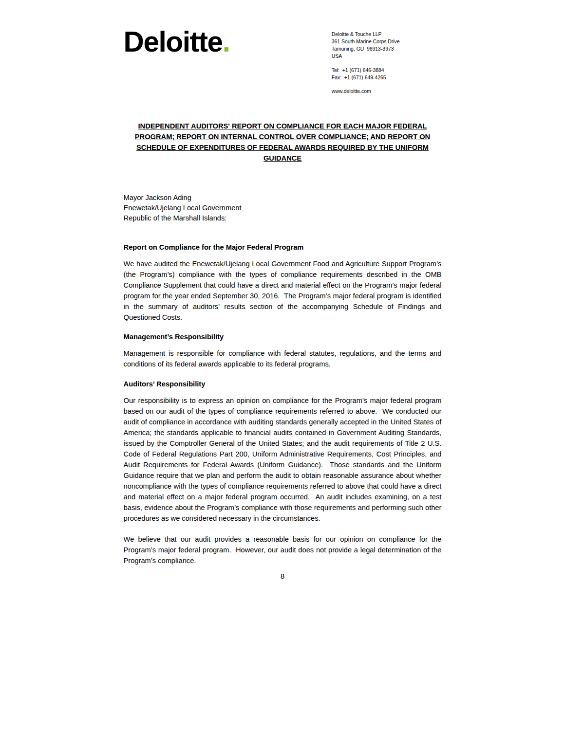Deloitte.
Deloitte & Touche LLP
361 South Marine Corps Drive
Tamuning, GU 96913-3973
USA
Tel: +1 (671) 646-3884
Fax: +1 (671) 649-4265
www.deloitte.com
INDEPENDENT AUDITORS' REPORT ON COMPLIANCE FOR EACH MAJOR FEDERAL PROGRAM; REPORT ON INTERNAL CONTROL OVER COMPLIANCE; AND REPORT ON SCHEDULE OF EXPENDITURES OF FEDERAL AWARDS REQUIRED BY THE UNIFORM GUIDANCE
Mayor Jackson Ading
Enewetak/Ujelang Local Government
Republic of the Marshall Islands:
Report on Compliance for the Major Federal Program
We have audited the Enewetak/Ujelang Local Government Food and Agriculture Support Program’s (the Program’s) compliance with the types of compliance requirements described in the OMB Compliance Supplement that could have a direct and material effect on the Program’s major federal program for the year ended September 30, 2016. The Program’s major federal program is identified in the summary of auditors’ results section of the accompanying Schedule of Findings and Questioned Costs.
Management’s Responsibility
Management is responsible for compliance with federal statutes, regulations, and the terms and conditions of its federal awards applicable to its federal programs.
Auditors’ Responsibility
Our responsibility is to express an opinion on compliance for the Program’s major federal program based on our audit of the types of compliance requirements referred to above. We conducted our audit of compliance in accordance with auditing standards generally accepted in the United States of America; the standards applicable to financial audits contained in Government Auditing Standards, issued by the Comptroller General of the United States; and the audit requirements of Title 2 U.S. Code of Federal Regulations Part 200, Uniform Administrative Requirements, Cost Principles, and Audit Requirements for Federal Awards (Uniform Guidance). Those standards and the Uniform Guidance require that we plan and perform the audit to obtain reasonable assurance about whether noncompliance with the types of compliance requirements referred to above that could have a direct and material effect on a major federal program occurred. An audit includes examining, on a test basis, evidence about the Program’s compliance with those requirements and performing such other procedures as we considered necessary in the circumstances.
We believe that our audit provides a reasonable basis for our opinion on compliance for the Program’s major federal program. However, our audit does not provide a legal determination of the Program’s compliance.
8